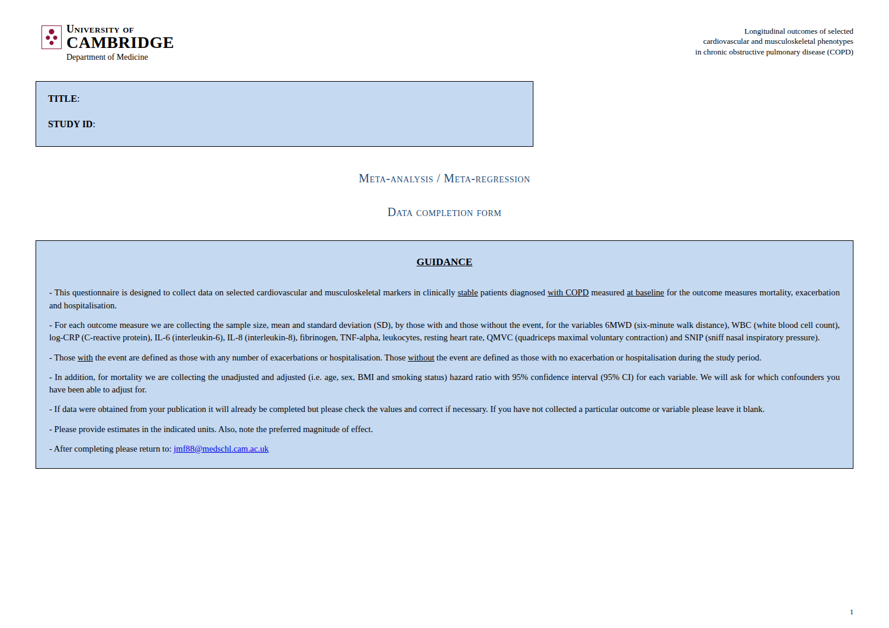University of
CAMBRIDGE
Department of Medicine
Longitudinal outcomes of selected
cardiovascular and musculoskeletal phenotypes
in chronic obstructive pulmonary disease (COPD)
TITLE:
STUDY ID:
Meta-analysis / Meta-regression Data completion form
GUIDANCE
- This questionnaire is designed to collect data on selected cardiovascular and musculoskeletal markers in clinically stable patients diagnosed with COPD measured at baseline for the outcome measures mortality, exacerbation and hospitalisation.
- For each outcome measure we are collecting the sample size, mean and standard deviation (SD), by those with and those without the event, for the variables 6MWD (six-minute walk distance), WBC (white blood cell count), log-CRP (C-reactive protein), IL-6 (interleukin-6), IL-8 (interleukin-8), fibrinogen, TNF-alpha, leukocytes, resting heart rate, QMVC (quadriceps maximal voluntary contraction) and SNIP (sniff nasal inspiratory pressure).
- Those with the event are defined as those with any number of exacerbations or hospitalisation. Those without the event are defined as those with no exacerbation or hospitalisation during the study period.
- In addition, for mortality we are collecting the unadjusted and adjusted (i.e. age, sex, BMI and smoking status) hazard ratio with 95% confidence interval (95% CI) for each variable. We will ask for which confounders you have been able to adjust for.
- If data were obtained from your publication it will already be completed but please check the values and correct if necessary. If you have not collected a particular outcome or variable please leave it blank.
- Please provide estimates in the indicated units. Also, note the preferred magnitude of effect.
- After completing please return to: jmf88@medschl.cam.ac.uk
1